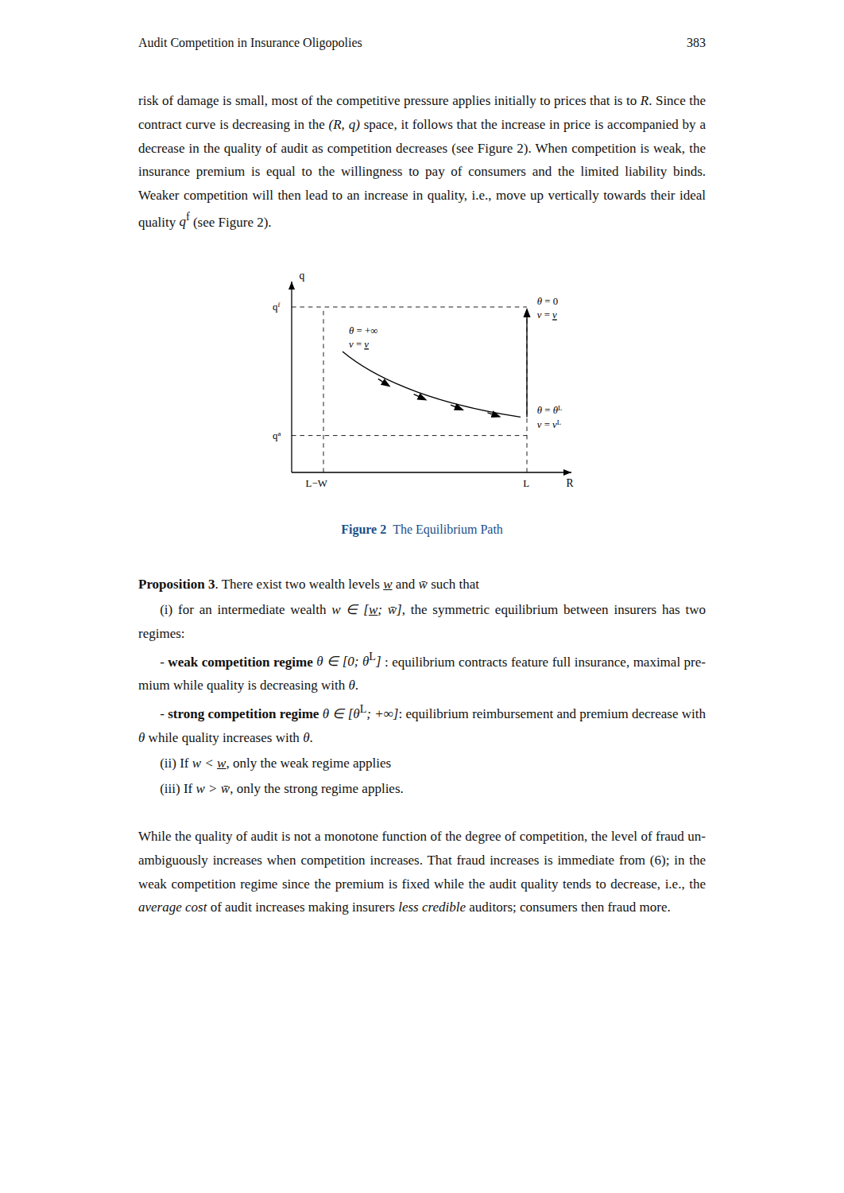Audit Competition in Insurance Oligopolies 383
risk of damage is small, most of the competitive pressure applies initially to prices that is to R. Since the contract curve is decreasing in the (R, q) space, it follows that the increase in price is accompanied by a decrease in the quality of audit as competition decreases (see Figure 2). When competition is weak, the insurance premium is equal to the willingness to pay of consumers and the limited liability binds. Weaker com­petition will then lead to an increase in quality, i.e., move up vertically towards their ideal quality qf (see Figure 2).
q R qf qa L−W L θ = 0 ν = ν θ = +∞ ν = ν θ = θL ν = νL
Figure 2 The Equilibrium Path
Proposition 3. There exist two wealth levels w and w̄ such that
(i) for an intermediate wealth w ∈ [w; w̄], the symmetric equilibrium between insurers has two regimes:
- weak competition regime θ ∈ [0; θL] : equilibrium contracts feature full insur­ance, maximal premium while quality is decreasing with θ.
- strong competition regime θ ∈ [θL; +∞]: equilibrium reimbursement and premium decrease with θ while quality increases with θ.
(ii) If w < w, only the weak regime applies
(iii) If w > w̄, only the strong regime applies.
While the quality of audit is not a monotone function of the degree of competition, the level of fraud unambiguously increases when competition increases. That fraud increases is immediate from (6); in the weak competition regime since the premium is fixed while the audit quality tends to decrease, i.e., the average cost of audit increases making insurers less credible auditors; consumers then fraud more.